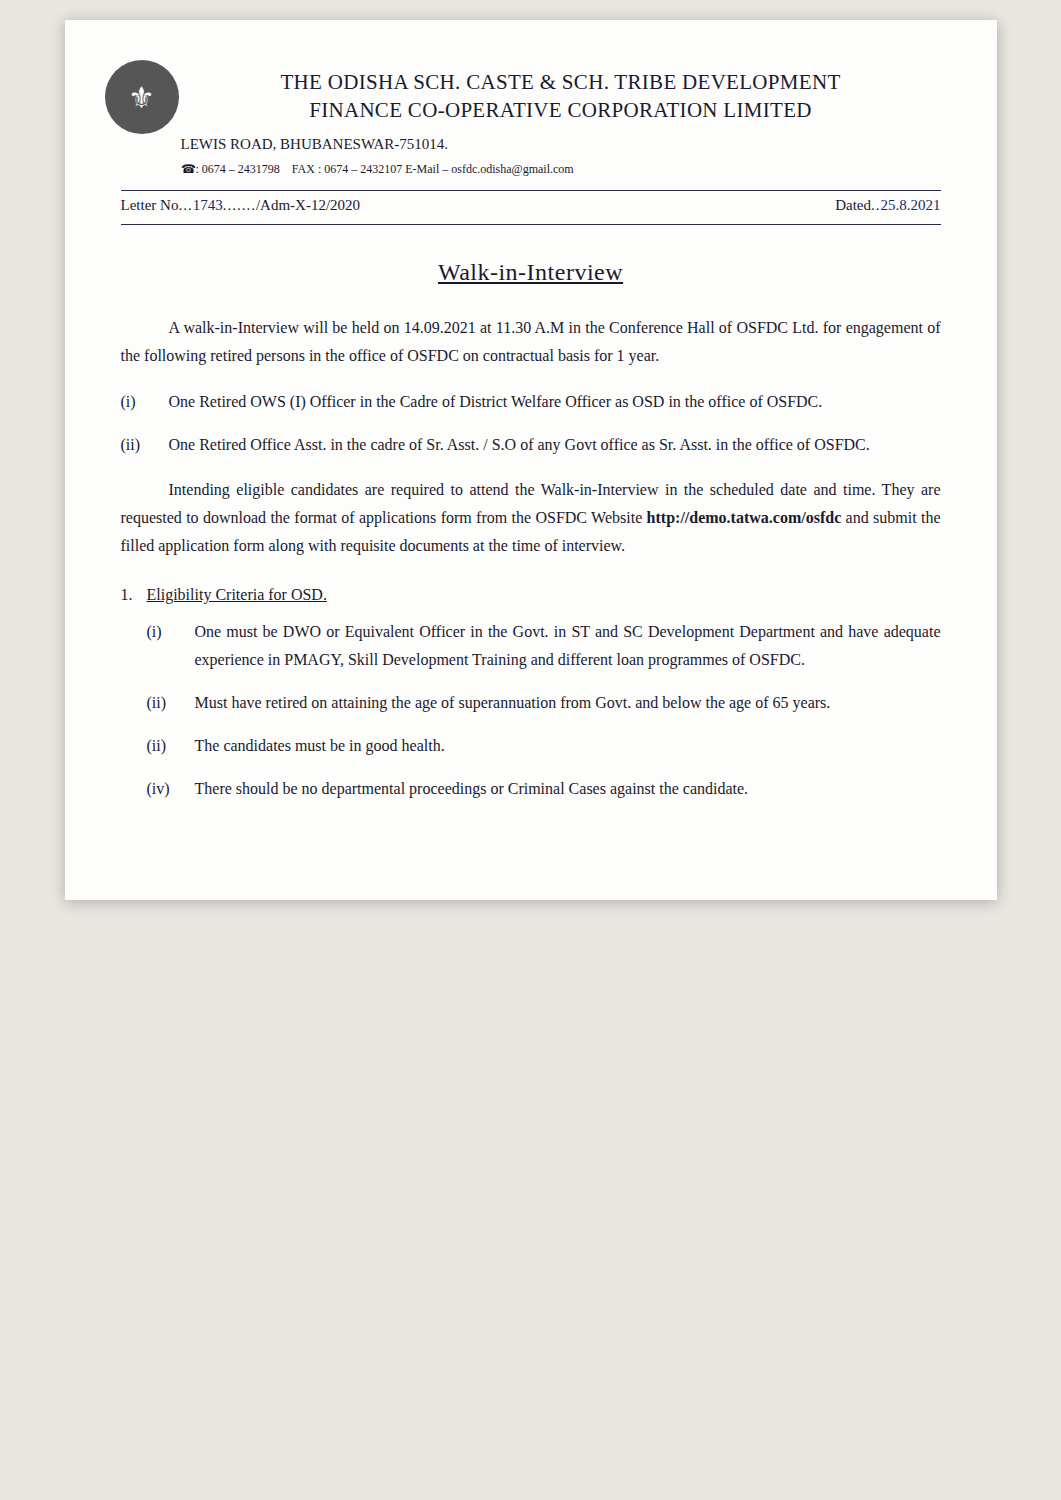⚜
THE ODISHA SCH. CASTE & SCH. TRIBE DEVELOPMENT
FINANCE CO-OPERATIVE CORPORATION LIMITED
LEWIS ROAD, BHUBANESWAR-751014.
☎: 0674 – 2431798 FAX : 0674 – 2432107 E-Mail – osfdc.odisha@gmail.com
Letter No... 1743......./Adm-X-12/2020 Dated.. 25.8.2021
Walk-in-Interview
A walk-in-Interview will be held on 14.09.2021 at 11.30 A.M in the Conference Hall of OSFDC Ltd. for engagement of the following retired persons in the office of OSFDC on contractual basis for 1 year.
(i) One Retired OWS (I) Officer in the Cadre of District Welfare Officer as OSD in the office of OSFDC.
(ii) One Retired Office Asst. in the cadre of Sr. Asst. / S.O of any Govt office as Sr. Asst. in the office of OSFDC.
Intending eligible candidates are required to attend the Walk-in-Interview in the scheduled date and time. They are requested to download the format of applications form from the OSFDC Website http://demo.tatwa.com/osfdc and submit the filled application form along with requisite documents at the time of interview.
1. Eligibility Criteria for OSD.
(i) One must be DWO or Equivalent Officer in the Govt. in ST and SC Development Department and have adequate experience in PMAGY, Skill Development Training and different loan programmes of OSFDC.
(ii) Must have retired on attaining the age of superannuation from Govt. and below the age of 65 years.
(ii) The candidates must be in good health.
(iv) There should be no departmental proceedings or Criminal Cases against the candidate.